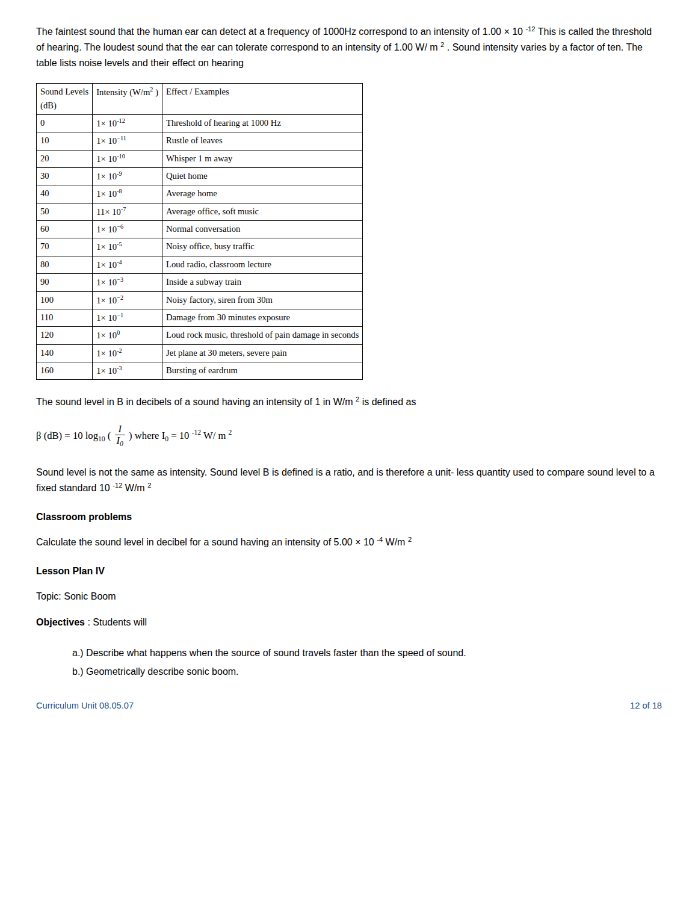The faintest sound that the human ear can detect at a frequency of 1000Hz correspond to an intensity of 1.00 × 10 -12 This is called the threshold of hearing. The loudest sound that the ear can tolerate correspond to an intensity of 1.00 W/ m 2 . Sound intensity varies by a factor of ten. The table lists noise levels and their effect on hearing
| Sound Levels (dB) | Intensity (W/m 2 ) | Effect / Examples |
| --- | --- | --- |
| 0 | 1× 10 -12 | Threshold of hearing at 1000 Hz |
| 10 | 1× 10 −11 | Rustle of leaves |
| 20 | 1× 10 -10 | Whisper 1 m away |
| 30 | 1× 10 -9 | Quiet home |
| 40 | 1× 10 -8 | Average home |
| 50 | 11× 10 -7 | Average office, soft music |
| 60 | 1× 10 −6 | Normal conversation |
| 70 | 1× 10 -5 | Noisy office, busy traffic |
| 80 | 1× 10 -4 | Loud radio, classroom lecture |
| 90 | 1× 10 −3 | Inside a subway train |
| 100 | 1× 10 −2 | Noisy factory, siren from 30m |
| 110 | 1× 10 −1 | Damage from 30 minutes exposure |
| 120 | 1× 10 0 | Loud rock music, threshold of pain damage in seconds |
| 140 | 1× 10 -2 | Jet plane at 30 meters, severe pain |
| 160 | 1× 10 -3 | Bursting of eardrum |
The sound level in B in decibels of a sound having an intensity of 1 in W/m 2 is defined as
β (dB) = 10 log10 ( II0 ) where I0 = 10 -12 W/ m 2
Sound level is not the same as intensity. Sound level B is defined is a ratio, and is therefore a unit- less quantity used to compare sound level to a fixed standard 10 -12 W/m 2
Classroom problems
Calculate the sound level in decibel for a sound having an intensity of 5.00 × 10 -4 W/m 2
Lesson Plan IV
Topic: Sonic Boom
Objectives : Students will
a.) Describe what happens when the source of sound travels faster than the speed of sound.
b.) Geometrically describe sonic boom.
Curriculum Unit 08.05.07 12 of 18